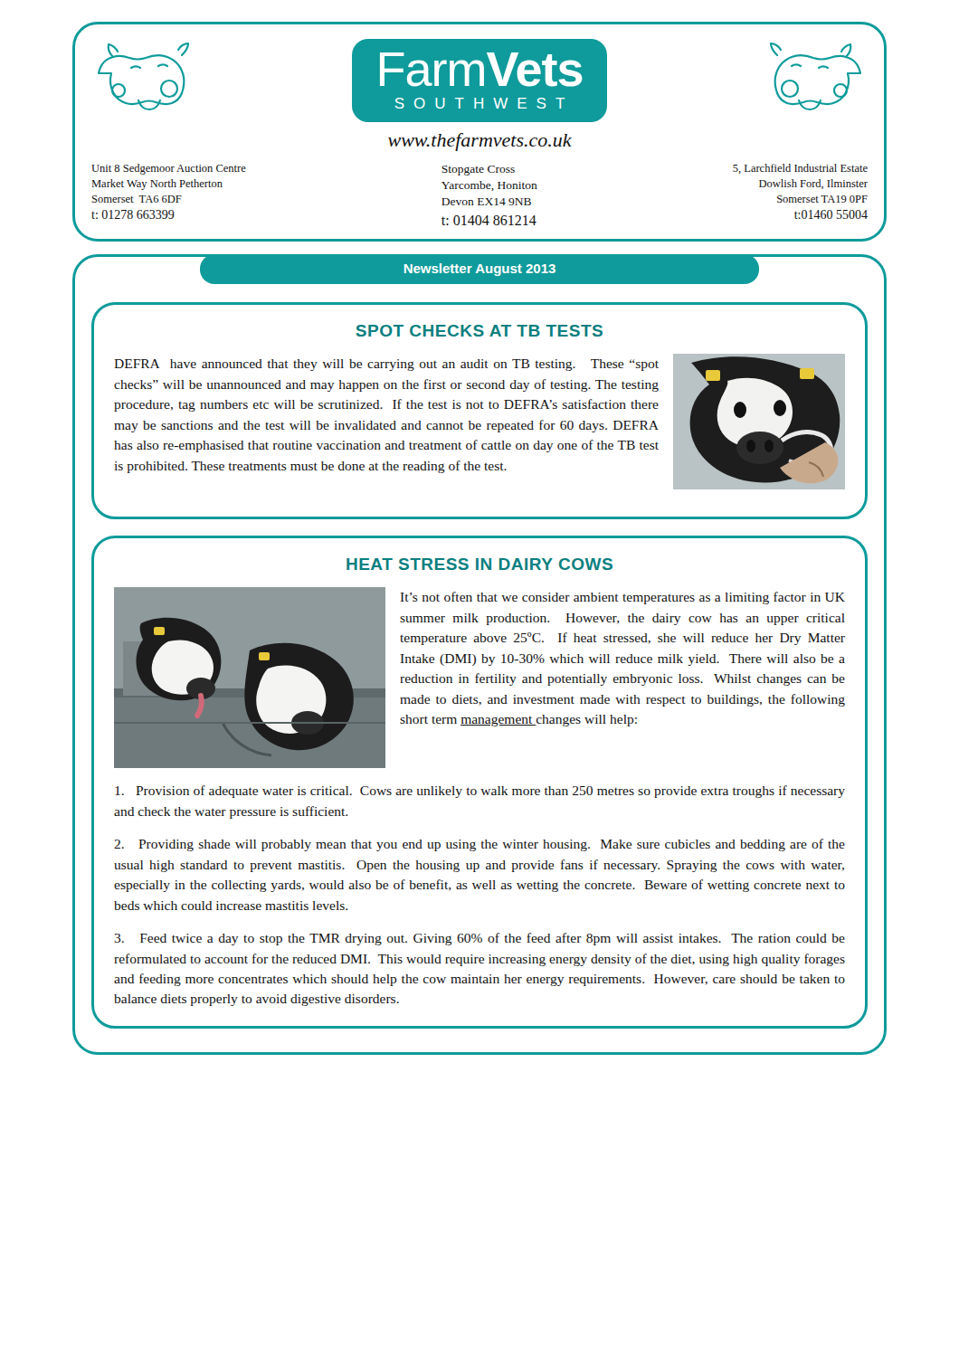FarmVets SOUTHWEST
www.thefarmvets.co.uk
Unit 8 Sedgemoor Auction Centre
Market Way North Petherton
Somerset TA6 6DF
t: 01278 663399
Stopgate Cross
Yarcombe, Honiton
Devon EX14 9NB
t: 01404 861214
5, Larchfield Industrial Estate
Dowlish Ford, Ilminster
Somerset TA19 0PF
t:01460 55004
Newsletter August 2013
SPOT CHECKS AT TB TESTS
DEFRA have announced that they will be carrying out an audit on TB testing. These “spot checks” will be unannounced and may happen on the first or second day of testing. The testing procedure, tag numbers etc will be scrutinized. If the test is not to DEFRA’s satisfaction there may be sanctions and the test will be invalidated and cannot be repeated for 60 days. DEFRA has also re-emphasised that routine vaccination and treatment of cattle on day one of the TB test is prohibited. These treatments must be done at the reading of the test.
HEAT STRESS IN DAIRY COWS
It’s not often that we consider ambient temperatures as a limiting factor in UK summer milk production. However, the dairy cow has an upper critical temperature above 25ºC. If heat stressed, she will reduce her Dry Matter Intake (DMI) by 10-30% which will reduce milk yield. There will also be a reduction in fertility and potentially embryonic loss. Whilst changes can be made to diets, and investment made with respect to buildings, the following short term management changes will help:
1. Provision of adequate water is critical. Cows are unlikely to walk more than 250 metres so provide extra troughs if necessary and check the water pressure is sufficient.
2. Providing shade will probably mean that you end up using the winter housing. Make sure cubicles and bedding are of the usual high standard to prevent mastitis. Open the housing up and provide fans if necessary. Spraying the cows with water, especially in the collecting yards, would also be of benefit, as well as wetting the concrete. Beware of wetting concrete next to beds which could increase mastitis levels.
3. Feed twice a day to stop the TMR drying out. Giving 60% of the feed after 8pm will assist intakes. The ration could be reformulated to account for the reduced DMI. This would require increasing energy density of the diet, using high quality forages and feeding more concentrates which should help the cow maintain her energy requirements. However, care should be taken to balance diets properly to avoid digestive disorders.